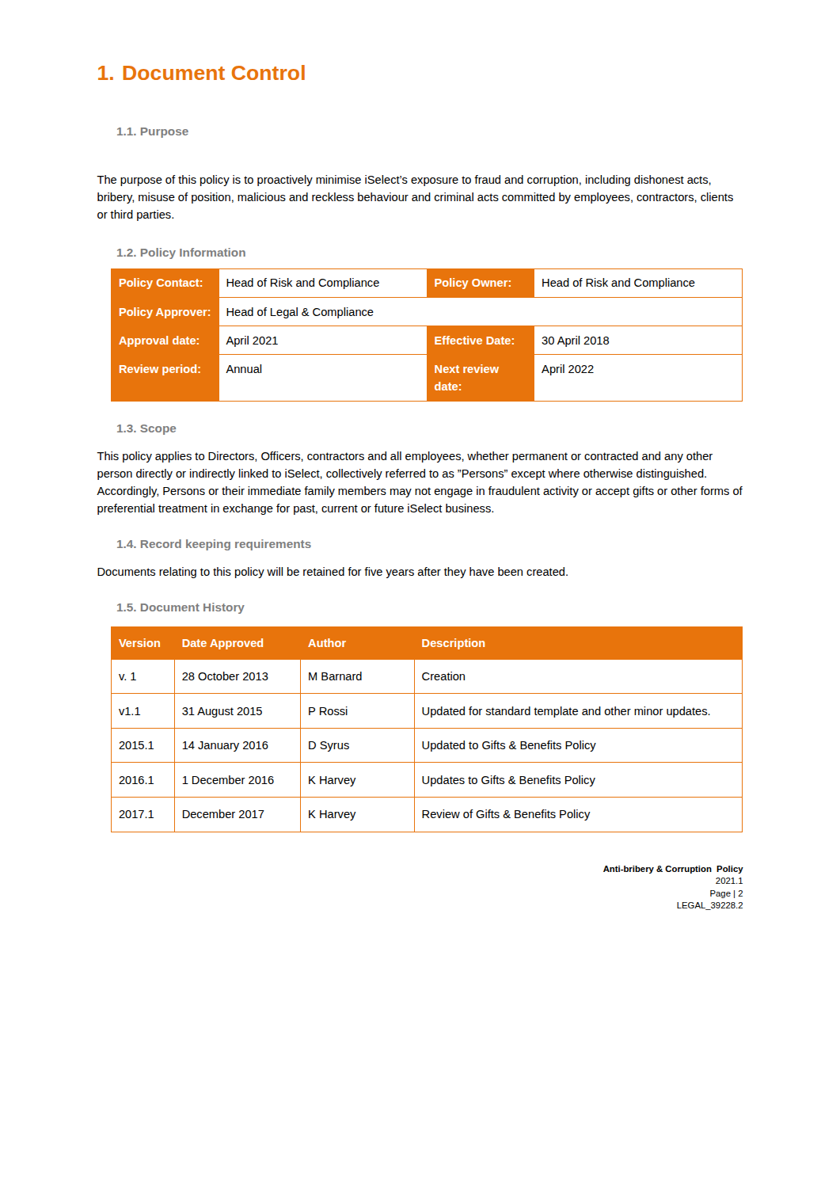1. Document Control
1.1. Purpose
The purpose of this policy is to proactively minimise iSelect’s exposure to fraud and corruption, including dishonest acts, bribery, misuse of position, malicious and reckless behaviour and criminal acts committed by employees, contractors, clients or third parties.
1.2. Policy Information
| Policy Contact: | Head of Risk and Compliance | Policy Owner: | Head of Risk and Compliance |
| Policy Approver: | Head of Legal & Compliance |
| Approval date: | April 2021 | Effective Date: | 30 April 2018 |
| Review period: | Annual | Next review date: | April 2022 |
1.3. Scope
This policy applies to Directors, Officers, contractors and all employees, whether permanent or contracted and any other person directly or indirectly linked to iSelect, collectively referred to as ”Persons” except where otherwise distinguished. Accordingly, Persons or their immediate family members may not engage in fraudulent activity or accept gifts or other forms of preferential treatment in exchange for past, current or future iSelect business.
1.4. Record keeping requirements
Documents relating to this policy will be retained for five years after they have been created.
1.5. Document History
| Version | Date Approved | Author | Description |
| --- | --- | --- | --- |
| v. 1 | 28 October 2013 | M Barnard | Creation |
| v1.1 | 31 August 2015 | P Rossi | Updated for standard template and other minor updates. |
| 2015.1 | 14 January 2016 | D Syrus | Updated to Gifts & Benefits Policy |
| 2016.1 | 1 December 2016 | K Harvey | Updates to Gifts & Benefits Policy |
| 2017.1 | December 2017 | K Harvey | Review of Gifts & Benefits Policy |
Anti-bribery & Corruption Policy
2021.1
Page | 2
LEGAL_39228.2